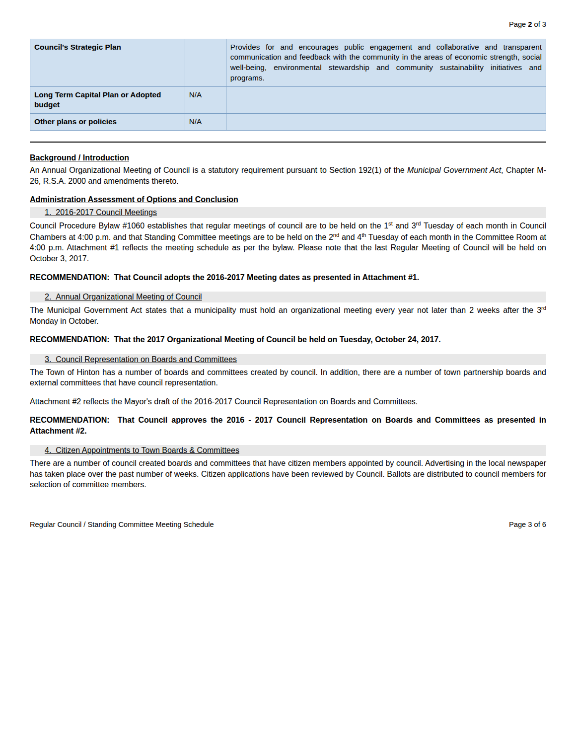Page 2 of 3
| Council's Strategic Plan | | Provides for and encourages public engagement and collaborative and transparent communication and feedback with the community in the areas of economic strength, social well-being, environmental stewardship and community sustainability initiatives and programs. |
| Long Term Capital Plan or Adopted budget | N/A | |
| Other plans or policies | N/A | |
Background / Introduction
An Annual Organizational Meeting of Council is a statutory requirement pursuant to Section 192(1) of the Municipal Government Act, Chapter M-26, R.S.A. 2000 and amendments thereto.
Administration Assessment of Options and Conclusion
1. 2016-2017 Council Meetings
Council Procedure Bylaw #1060 establishes that regular meetings of council are to be held on the 1st and 3rd Tuesday of each month in Council Chambers at 4:00 p.m. and that Standing Committee meetings are to be held on the 2nd and 4th Tuesday of each month in the Committee Room at 4:00 p.m. Attachment #1 reflects the meeting schedule as per the bylaw. Please note that the last Regular Meeting of Council will be held on October 3, 2017.
RECOMMENDATION: That Council adopts the 2016-2017 Meeting dates as presented in Attachment #1.
2. Annual Organizational Meeting of Council
The Municipal Government Act states that a municipality must hold an organizational meeting every year not later than 2 weeks after the 3rd Monday in October.
RECOMMENDATION: That the 2017 Organizational Meeting of Council be held on Tuesday, October 24, 2017.
3. Council Representation on Boards and Committees
The Town of Hinton has a number of boards and committees created by council. In addition, there are a number of town partnership boards and external committees that have council representation.
Attachment #2 reflects the Mayor's draft of the 2016-2017 Council Representation on Boards and Committees.
RECOMMENDATION: That Council approves the 2016 - 2017 Council Representation on Boards and Committees as presented in Attachment #2.
4. Citizen Appointments to Town Boards & Committees
There are a number of council created boards and committees that have citizen members appointed by council. Advertising in the local newspaper has taken place over the past number of weeks. Citizen applications have been reviewed by Council. Ballots are distributed to council members for selection of committee members.
Regular Council / Standing Committee Meeting Schedule Page 3 of 6